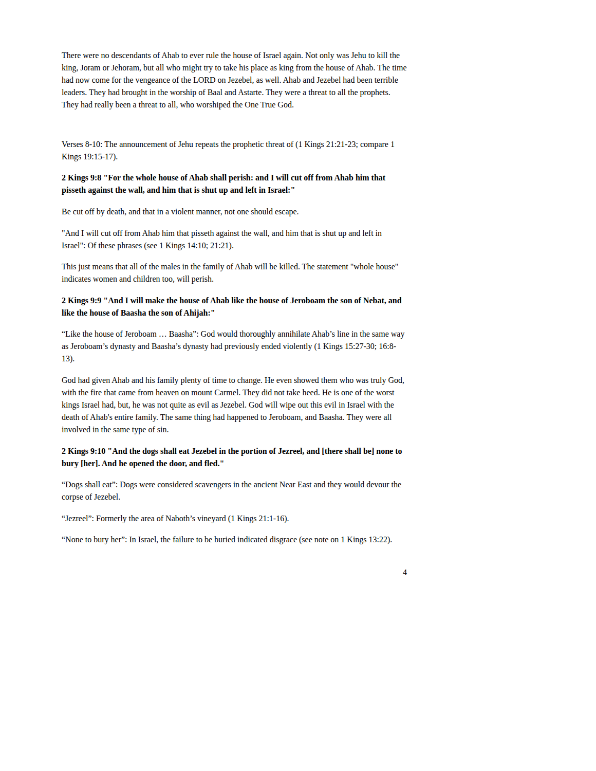There were no descendants of Ahab to ever rule the house of Israel again. Not only was Jehu to kill the king, Joram or Jehoram, but all who might try to take his place as king from the house of Ahab. The time had now come for the vengeance of the LORD on Jezebel, as well. Ahab and Jezebel had been terrible leaders. They had brought in the worship of Baal and Astarte. They were a threat to all the prophets. They had really been a threat to all, who worshiped the One True God.
Verses 8-10: The announcement of Jehu repeats the prophetic threat of (1 Kings 21:21-23; compare 1 Kings 19:15-17).
2 Kings 9:8 "For the whole house of Ahab shall perish: and I will cut off from Ahab him that pisseth against the wall, and him that is shut up and left in Israel:"
Be cut off by death, and that in a violent manner, not one should escape.
"And I will cut off from Ahab him that pisseth against the wall, and him that is shut up and left in Israel": Of these phrases (see 1 Kings 14:10; 21:21).
This just means that all of the males in the family of Ahab will be killed. The statement "whole house" indicates women and children too, will perish.
2 Kings 9:9 "And I will make the house of Ahab like the house of Jeroboam the son of Nebat, and like the house of Baasha the son of Ahijah:"
“Like the house of Jeroboam … Baasha”: God would thoroughly annihilate Ahab’s line in the same way as Jeroboam’s dynasty and Baasha’s dynasty had previously ended violently (1 Kings 15:27-30; 16:8-13).
God had given Ahab and his family plenty of time to change. He even showed them who was truly God, with the fire that came from heaven on mount Carmel. They did not take heed. He is one of the worst kings Israel had, but, he was not quite as evil as Jezebel. God will wipe out this evil in Israel with the death of Ahab's entire family. The same thing had happened to Jeroboam, and Baasha. They were all involved in the same type of sin.
2 Kings 9:10 "And the dogs shall eat Jezebel in the portion of Jezreel, and [there shall be] none to bury [her]. And he opened the door, and fled."
“Dogs shall eat”: Dogs were considered scavengers in the ancient Near East and they would devour the corpse of Jezebel.
“Jezreel”: Formerly the area of Naboth’s vineyard (1 Kings 21:1-16).
“None to bury her”: In Israel, the failure to be buried indicated disgrace (see note on 1 Kings 13:22).
4